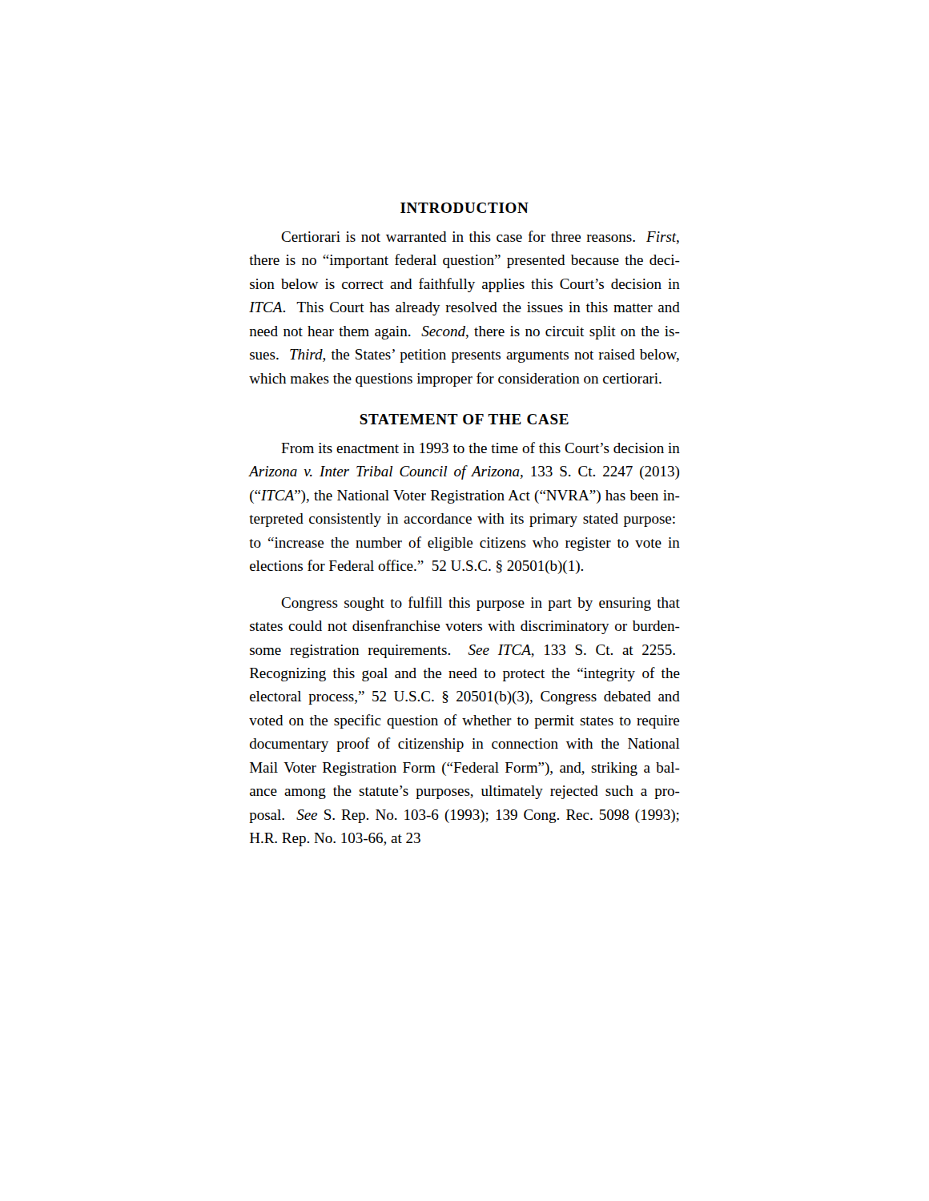INTRODUCTION
Certiorari is not warranted in this case for three reasons. First, there is no “important federal question” presented because the decision below is correct and faithfully applies this Court’s decision in ITCA. This Court has already resolved the issues in this matter and need not hear them again. Second, there is no circuit split on the issues. Third, the States’ petition presents arguments not raised below, which makes the questions improper for consideration on certiorari.
STATEMENT OF THE CASE
From its enactment in 1993 to the time of this Court’s decision in Arizona v. Inter Tribal Council of Arizona, 133 S. Ct. 2247 (2013) (“ITCA”), the National Voter Registration Act (“NVRA”) has been interpreted consistently in accordance with its primary stated purpose: to “increase the number of eligible citizens who register to vote in elections for Federal office.” 52 U.S.C. § 20501(b)(1).
Congress sought to fulfill this purpose in part by ensuring that states could not disenfranchise voters with discriminatory or burdensome registration requirements. See ITCA, 133 S. Ct. at 2255. Recognizing this goal and the need to protect the “integrity of the electoral process,” 52 U.S.C. § 20501(b)(3), Congress debated and voted on the specific question of whether to permit states to require documentary proof of citizenship in connection with the National Mail Voter Registration Form (“Federal Form”), and, striking a balance among the statute’s purposes, ultimately rejected such a proposal. See S. Rep. No. 103-6 (1993); 139 Cong. Rec. 5098 (1993); H.R. Rep. No. 103-66, at 23